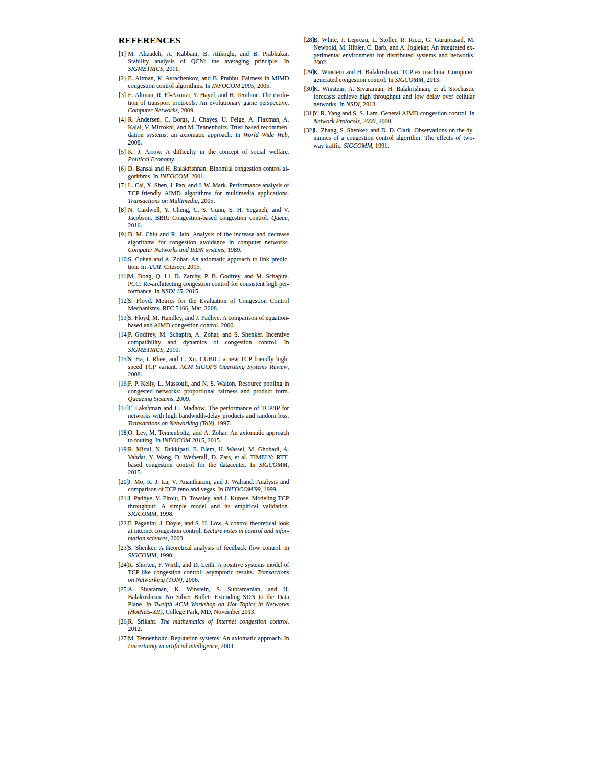REFERENCES
[1] M. Alizadeh, A. Kabbani, B. Atikoglu, and B. Prabhakar. Stability analysis of QCN: the averaging principle. In SIGMETRICS, 2011.
[2] E. Altman, K. Avrachenkov, and B. Prabhu. Fairness in MIMD congestion control algorithms. In INFOCOM 2005, 2005.
[3] E. Altman, R. El-Azouzi, Y. Hayel, and H. Tembine. The evolution of transport protocols: An evolutionary game perspective. Computer Networks, 2009.
[4] R. Andersen, C. Borgs, J. Chayes, U. Feige, A. Flaxman, A. Kalai, V. Mirrokni, and M. Tennenholtz. Trust-based recommendation systems: an axiomatic approach. In World Wide Web, 2008.
[5] K. J. Arrow. A difficulty in the concept of social welfare. Political Economy.
[6] D. Bansal and H. Balakrishnan. Binomial congestion control algorithms. In INFOCOM, 2001.
[7] L. Cai, X. Shen, J. Pan, and J. W. Mark. Performance analysis of TCP-friendly AIMD algorithms for multimedia applications. Transactions on Multimedia, 2005.
[8] N. Cardwell, Y. Cheng, C. S. Gunn, S. H. Yeganeh, and V. Jacobson. BBR: Congestion-based congestion control. Queue, 2016.
[9] D.-M. Chiu and R. Jain. Analysis of the increase and decrease algorithms for congestion avoidance in computer networks. Computer Networks and ISDN systems, 1989.
[10] S. Cohen and A. Zohar. An axiomatic approach to link prediction. In AAAI. Citeseer, 2015.
[11] M. Dong, Q. Li, D. Zarchy, P. B. Godfrey, and M. Schapira. PCC: Re-architecting congestion control for consistent high performance. In NSDI 15, 2015.
[12] S. Floyd. Metrics for the Evaluation of Congestion Control Mechanisms. RFC 5166, Mar. 2008.
[13] S. Floyd, M. Handley, and J. Padhye. A comparison of equation-based and AIMD congestion control. 2000.
[14] P. Godfrey, M. Schapira, A. Zohar, and S. Shenker. Incentive compatibility and dynamics of congestion control. In SIGMETRICS, 2010.
[15] S. Ha, I. Rhee, and L. Xu. CUBIC: a new TCP-friendly high-speed TCP variant. ACM SIGOPS Operating Systems Review, 2008.
[16] F. P. Kelly, L. Massouli, and N. S. Walton. Resource pooling in congested networks: proportional fairness and product form. Queueing Systems, 2009.
[17] T. Lakshman and U. Madhow. The performance of TCP/IP for networks with high bandwidth-delay products and random loss. Transactions on Networking (ToN), 1997.
[18] O. Lev, M. Tennenholtz, and A. Zohar. An axiomatic approach to routing. In INFOCOM 2015, 2015.
[19] R. Mittal, N. Dukkipati, E. Blem, H. Wassel, M. Ghobadi, A. Vahdat, Y. Wang, D. Wetherall, D. Zats, et al. TIMELY: RTT-based congestion control for the datacenter. In SIGCOMM, 2015.
[20] J. Mo, R. J. La, V. Anantharam, and J. Walrand. Analysis and comparison of TCP reno and vegas. In INFOCOM'99, 1999.
[21] J. Padhye, V. Firoiu, D. Towsley, and J. Kurose. Modeling TCP throughput: A simple model and its empirical validation. SIGCOMM, 1998.
[22] F. Paganini, J. Doyle, and S. H. Low. A control theoretical look at internet congestion control. Lecture notes in control and information sciences, 2003.
[23] S. Shenker. A theoretical analysis of feedback flow control. In SIGCOMM, 1990.
[24] R. Shorten, F. Wirth, and D. Leith. A positive systems model of TCP-like congestion control: asymptotic results. Transactions on Networking (TON), 2006.
[25] A. Sivaraman, K. Winstein, S. Subramanian, and H. Balakrishnan. No Silver Bullet: Extending SDN to the Data Plane. In Twelfth ACM Workshop on Hot Topics in Networks (HotNets-XII), College Park, MD, November 2013.
[26] R. Srikant. The mathematics of Internet congestion control. 2012.
[27] M. Tennenholtz. Reputation systems: An axiomatic approach. In Uncertainty in artificial intelligence, 2004.
[28] B. White, J. Lepreau, L. Stoller, R. Ricci, G. Guruprasad, M. Newbold, M. Hibler, C. Barb, and A. Joglekar. An integrated experimental environment for distributed systems and networks. 2002.
[29] K. Winstein and H. Balakrishnan. TCP ex machina: Computer-generated congestion control. In SIGCOMM, 2013.
[30] K. Winstein, A. Sivaraman, H. Balakrishnan, et al. Stochastic forecasts achieve high throughput and low delay over cellular networks. In NSDI, 2013.
[31] Y. R. Yang and S. S. Lam. General AIMD congestion control. In Network Protocols, 2000, 2000.
[32] L. Zhang, S. Shenker, and D. D. Clark. Observations on the dynamics of a congestion control algorithm: The effects of two-way traffic. SIGCOMM, 1991.